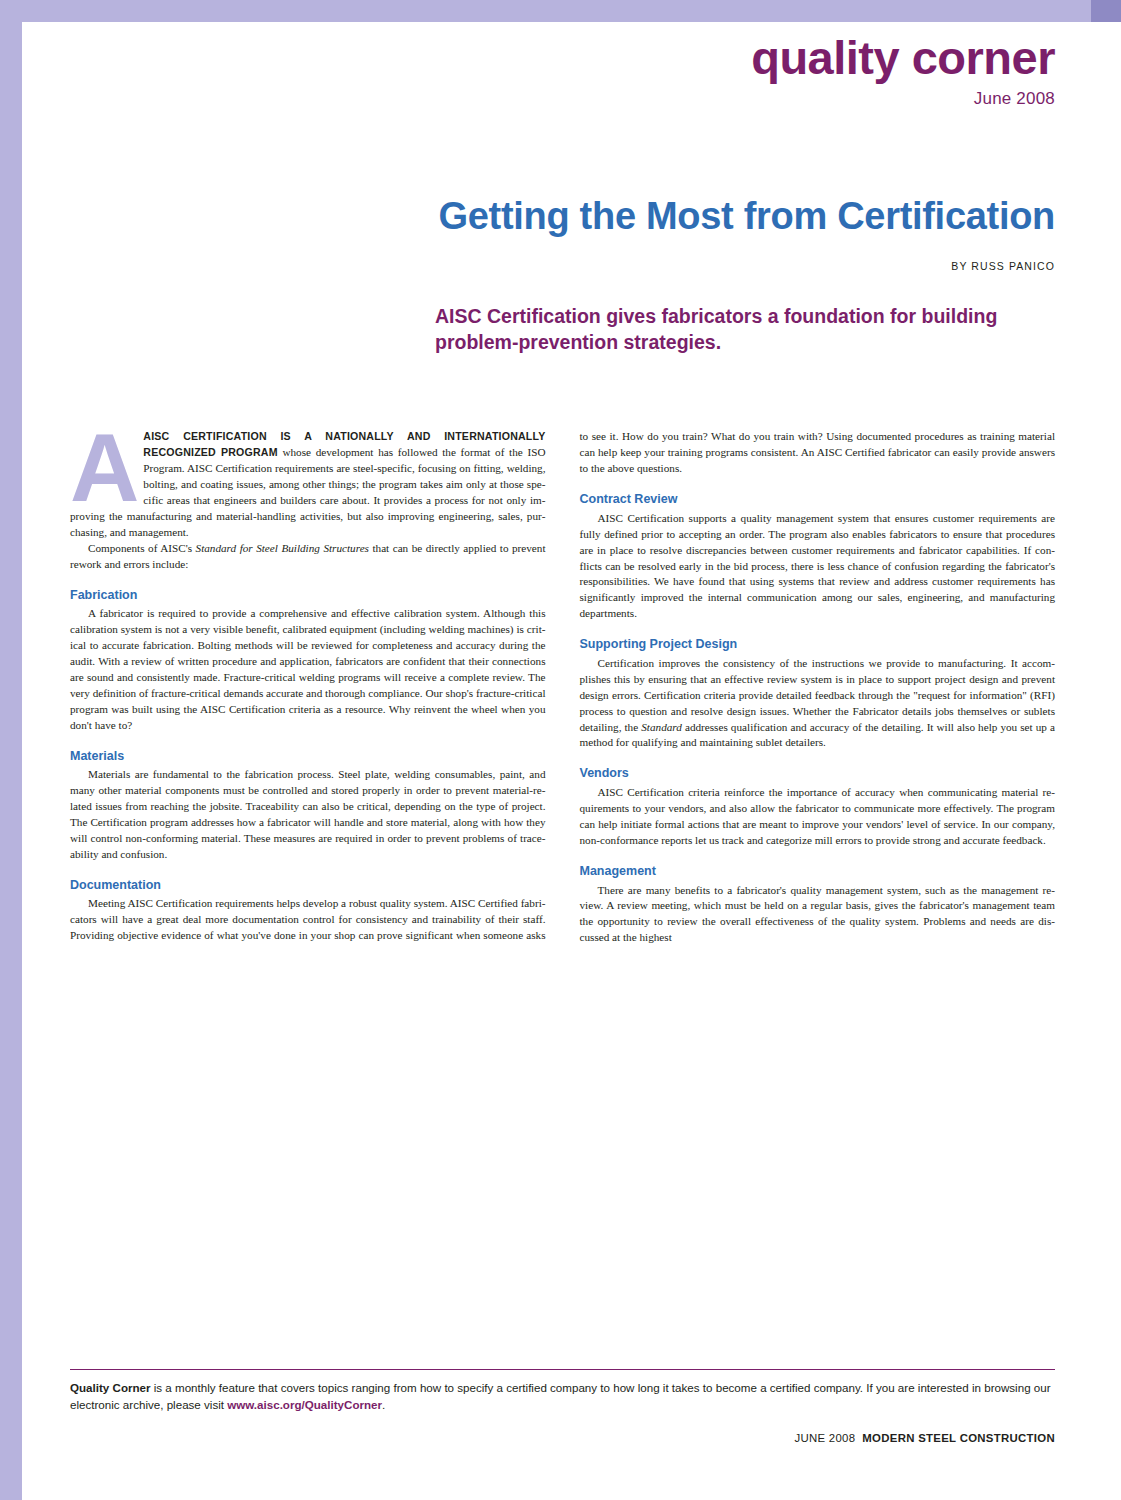quality corner
June 2008
Getting the Most from Certification
BY RUSS PANICO
AISC Certification gives fabricators a foundation for building problem-prevention strategies.
A
AISC CERTIFICATION IS A NATIONALLY AND INTERNATIONALLY RECOGNIZED PROGRAM whose development has followed the format of the ISO Program. AISC Certification requirements are steel-specific, focusing on fitting, welding, bolting, and coating issues, among other things; the program takes aim only at those specific areas that engineers and builders care about. It provides a process for not only improving the manufacturing and material-handling activities, but also improving engineering, sales, purchasing, and management.
Components of AISC's Standard for Steel Building Structures that can be directly applied to prevent rework and errors include:
Fabrication
A fabricator is required to provide a comprehensive and effective calibration system. Although this calibration system is not a very visible benefit, calibrated equipment (including welding machines) is critical to accurate fabrication. Bolting methods will be reviewed for completeness and accuracy during the audit. With a review of written procedure and application, fabricators are confident that their connections are sound and consistently made. Fracture-critical welding programs will receive a complete review. The very definition of fracture-critical demands accurate and thorough compliance. Our shop's fracture-critical program was built using the AISC Certification criteria as a resource. Why reinvent the wheel when you don't have to?
Materials
Materials are fundamental to the fabrication process. Steel plate, welding consumables, paint, and many other material components must be controlled and stored properly in order to prevent material-related issues from reaching the jobsite. Traceability can also be critical, depending on the type of project. The Certification program addresses how a fabricator will handle and store material, along with how they will control non-conforming material. These measures are required in order to prevent problems of traceability and confusion.
Documentation
Meeting AISC Certification requirements helps develop a robust quality system. AISC Certified fabricators will have a great deal more documentation control for consistency and trainability of their staff. Providing objective evidence of what you've done in your shop can prove significant when someone asks to see it. How do you train? What do you train with? Using documented procedures as training material can help keep your training programs consistent. An AISC Certified fabricator can easily provide answers to the above questions.
Contract Review
AISC Certification supports a quality management system that ensures customer requirements are fully defined prior to accepting an order. The program also enables fabricators to ensure that procedures are in place to resolve discrepancies between customer requirements and fabricator capabilities. If conflicts can be resolved early in the bid process, there is less chance of confusion regarding the fabricator's responsibilities. We have found that using systems that review and address customer requirements has significantly improved the internal communication among our sales, engineering, and manufacturing departments.
Supporting Project Design
Certification improves the consistency of the instructions we provide to manufacturing. It accomplishes this by ensuring that an effective review system is in place to support project design and prevent design errors. Certification criteria provide detailed feedback through the "request for information" (RFI) process to question and resolve design issues. Whether the Fabricator details jobs themselves or sublets detailing, the Standard addresses qualification and accuracy of the detailing. It will also help you set up a method for qualifying and maintaining sublet detailers.
Vendors
AISC Certification criteria reinforce the importance of accuracy when communicating material requirements to your vendors, and also allow the fabricator to communicate more effectively. The program can help initiate formal actions that are meant to improve your vendors' level of service. In our company, non-conformance reports let us track and categorize mill errors to provide strong and accurate feedback.
Management
There are many benefits to a fabricator's quality management system, such as the management review. A review meeting, which must be held on a regular basis, gives the fabricator's management team the opportunity to review the overall effectiveness of the quality system. Problems and needs are discussed at the highest
Quality Corner is a monthly feature that covers topics ranging from how to specify a certified company to how long it takes to become a certified company. If you are interested in browsing our electronic archive, please visit www.aisc.org/QualityCorner.
JUNE 2008 MODERN STEEL CONSTRUCTION